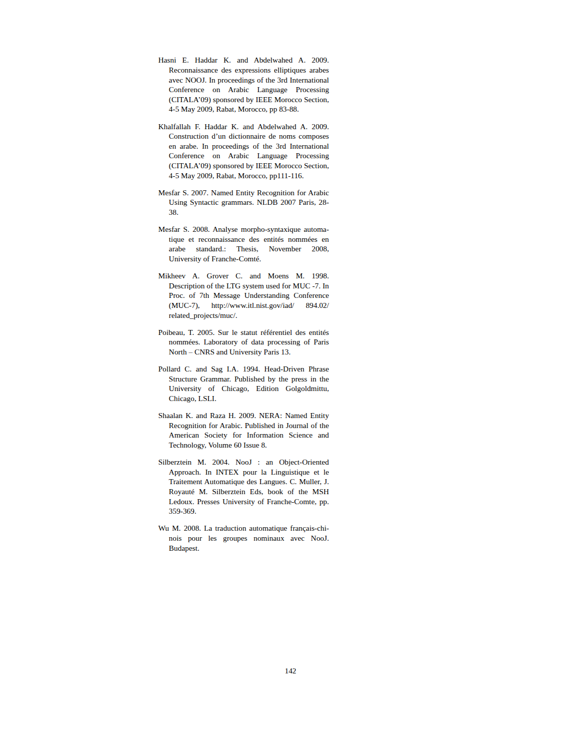Hasni E. Haddar K. and Abdelwahed A. 2009. Reconnaissance des expressions elliptiques arabes avec NOOJ. In proceedings of the 3rd International Conference on Arabic Language Processing (CITALA’09) sponsored by IEEE Morocco Section, 4-5 May 2009, Rabat, Morocco, pp 83-88.
Khalfallah F. Haddar K. and Abdelwahed A. 2009. Construction d’un dictionnaire de noms composes en arabe. In proceedings of the 3rd International Conference on Arabic Language Processing (CITALA’09) sponsored by IEEE Morocco Section, 4-5 May 2009, Rabat, Morocco, pp111-116.
Mesfar S. 2007. Named Entity Recognition for Arabic Using Syntactic grammars. NLDB 2007 Paris, 28-38.
Mesfar S. 2008. Analyse morpho-syntaxique automatique et reconnaissance des entités nommées en arabe standard.: Thesis, November 2008, University of Franche-Comté.
Mikheev A. Grover C. and Moens M. 1998. Description of the LTG system used for MUC -7. In Proc. of 7th Message Understanding Conference (MUC-7), http://www.itl.nist.gov/iad/ 894.02/ related_projects/muc/.
Poibeau, T. 2005. Sur le statut référentiel des entités nommées. Laboratory of data processing of Paris North – CNRS and University Paris 13.
Pollard C. and Sag I.A. 1994. Head-Driven Phrase Structure Grammar. Published by the press in the University of Chicago, Edition Golgoldmittu, Chicago, LSLI.
Shaalan K. and Raza H. 2009. NERA: Named Entity Recognition for Arabic. Published in Journal of the American Society for Information Science and Technology, Volume 60 Issue 8.
Silberztein M. 2004. NooJ : an Object-Oriented Approach. In INTEX pour la Linguistique et le Traitement Automatique des Langues. C. Muller, J. Royauté M. Silberztein Eds, book of the MSH Ledoux. Presses University of Franche-Comte, pp. 359-369.
Wu M. 2008. La traduction automatique français-chinois pour les groupes nominaux avec NooJ. Budapest.
142